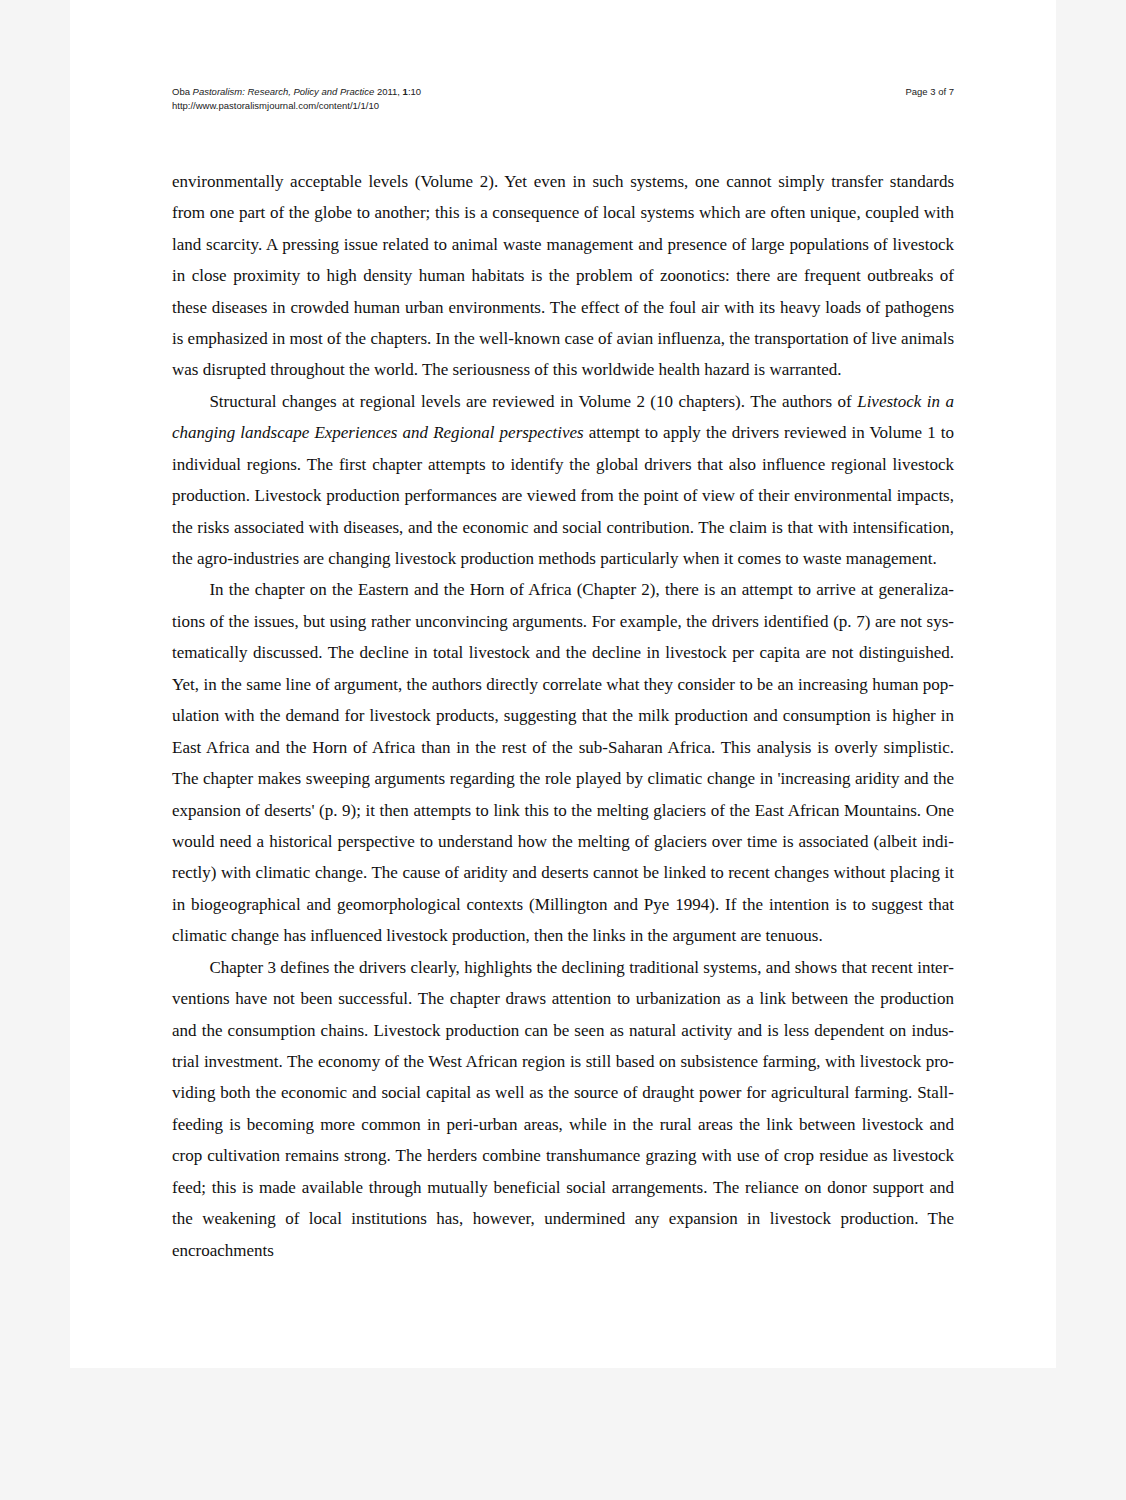Oba Pastoralism: Research, Policy and Practice 2011, 1:10 http://www.pastoralismjournal.com/content/1/1/10
Page 3 of 7
environmentally acceptable levels (Volume 2). Yet even in such systems, one cannot simply transfer standards from one part of the globe to another; this is a consequence of local systems which are often unique, coupled with land scarcity. A pressing issue related to animal waste management and presence of large populations of livestock in close proximity to high density human habitats is the problem of zoonotics: there are frequent outbreaks of these diseases in crowded human urban environments. The effect of the foul air with its heavy loads of pathogens is emphasized in most of the chapters. In the well-known case of avian influenza, the transportation of live animals was disrupted throughout the world. The seriousness of this worldwide health hazard is warranted.
Structural changes at regional levels are reviewed in Volume 2 (10 chapters). The authors of Livestock in a changing landscape Experiences and Regional perspectives attempt to apply the drivers reviewed in Volume 1 to individual regions. The first chapter attempts to identify the global drivers that also influence regional livestock production. Livestock production performances are viewed from the point of view of their environmental impacts, the risks associated with diseases, and the economic and social contribution. The claim is that with intensification, the agro-industries are changing livestock production methods particularly when it comes to waste management.
In the chapter on the Eastern and the Horn of Africa (Chapter 2), there is an attempt to arrive at generalizations of the issues, but using rather unconvincing arguments. For example, the drivers identified (p. 7) are not systematically discussed. The decline in total livestock and the decline in livestock per capita are not distinguished. Yet, in the same line of argument, the authors directly correlate what they consider to be an increasing human population with the demand for livestock products, suggesting that the milk production and consumption is higher in East Africa and the Horn of Africa than in the rest of the sub-Saharan Africa. This analysis is overly simplistic. The chapter makes sweeping arguments regarding the role played by climatic change in 'increasing aridity and the expansion of deserts' (p. 9); it then attempts to link this to the melting glaciers of the East African Mountains. One would need a historical perspective to understand how the melting of glaciers over time is associated (albeit indirectly) with climatic change. The cause of aridity and deserts cannot be linked to recent changes without placing it in biogeographical and geomorphological contexts (Millington and Pye 1994). If the intention is to suggest that climatic change has influenced livestock production, then the links in the argument are tenuous.
Chapter 3 defines the drivers clearly, highlights the declining traditional systems, and shows that recent interventions have not been successful. The chapter draws attention to urbanization as a link between the production and the consumption chains. Livestock production can be seen as natural activity and is less dependent on industrial investment. The economy of the West African region is still based on subsistence farming, with livestock providing both the economic and social capital as well as the source of draught power for agricultural farming. Stall-feeding is becoming more common in peri-urban areas, while in the rural areas the link between livestock and crop cultivation remains strong. The herders combine transhumance grazing with use of crop residue as livestock feed; this is made available through mutually beneficial social arrangements. The reliance on donor support and the weakening of local institutions has, however, undermined any expansion in livestock production. The encroachments